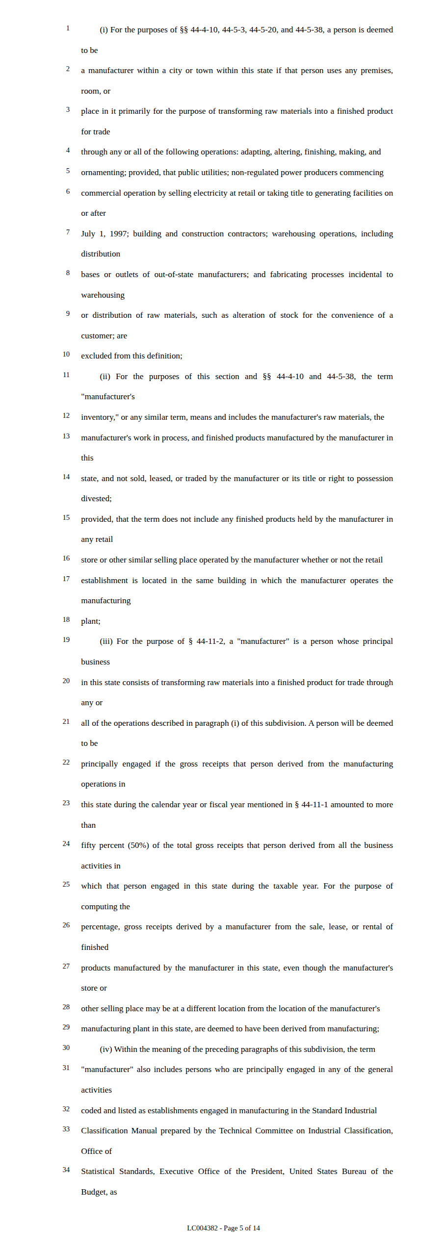(i) For the purposes of §§ 44-4-10, 44-5-3, 44-5-20, and 44-5-38, a person is deemed to be
a manufacturer within a city or town within this state if that person uses any premises, room, or
place in it primarily for the purpose of transforming raw materials into a finished product for trade
through any or all of the following operations: adapting, altering, finishing, making, and
ornamenting; provided, that public utilities; non-regulated power producers commencing
commercial operation by selling electricity at retail or taking title to generating facilities on or after
July 1, 1997; building and construction contractors; warehousing operations, including distribution
bases or outlets of out-of-state manufacturers; and fabricating processes incidental to warehousing
or distribution of raw materials, such as alteration of stock for the convenience of a customer; are
excluded from this definition;
(ii) For the purposes of this section and §§ 44-4-10 and 44-5-38, the term "manufacturer's
inventory," or any similar term, means and includes the manufacturer's raw materials, the
manufacturer's work in process, and finished products manufactured by the manufacturer in this
state, and not sold, leased, or traded by the manufacturer or its title or right to possession divested;
provided, that the term does not include any finished products held by the manufacturer in any retail
store or other similar selling place operated by the manufacturer whether or not the retail
establishment is located in the same building in which the manufacturer operates the manufacturing
plant;
(iii) For the purpose of § 44-11-2, a "manufacturer" is a person whose principal business
in this state consists of transforming raw materials into a finished product for trade through any or
all of the operations described in paragraph (i) of this subdivision. A person will be deemed to be
principally engaged if the gross receipts that person derived from the manufacturing operations in
this state during the calendar year or fiscal year mentioned in § 44-11-1 amounted to more than
fifty percent (50%) of the total gross receipts that person derived from all the business activities in
which that person engaged in this state during the taxable year. For the purpose of computing the
percentage, gross receipts derived by a manufacturer from the sale, lease, or rental of finished
products manufactured by the manufacturer in this state, even though the manufacturer's store or
other selling place may be at a different location from the location of the manufacturer's
manufacturing plant in this state, are deemed to have been derived from manufacturing;
(iv) Within the meaning of the preceding paragraphs of this subdivision, the term
"manufacturer" also includes persons who are principally engaged in any of the general activities
coded and listed as establishments engaged in manufacturing in the Standard Industrial
Classification Manual prepared by the Technical Committee on Industrial Classification, Office of
Statistical Standards, Executive Office of the President, United States Bureau of the Budget, as
LC004382 - Page 5 of 14